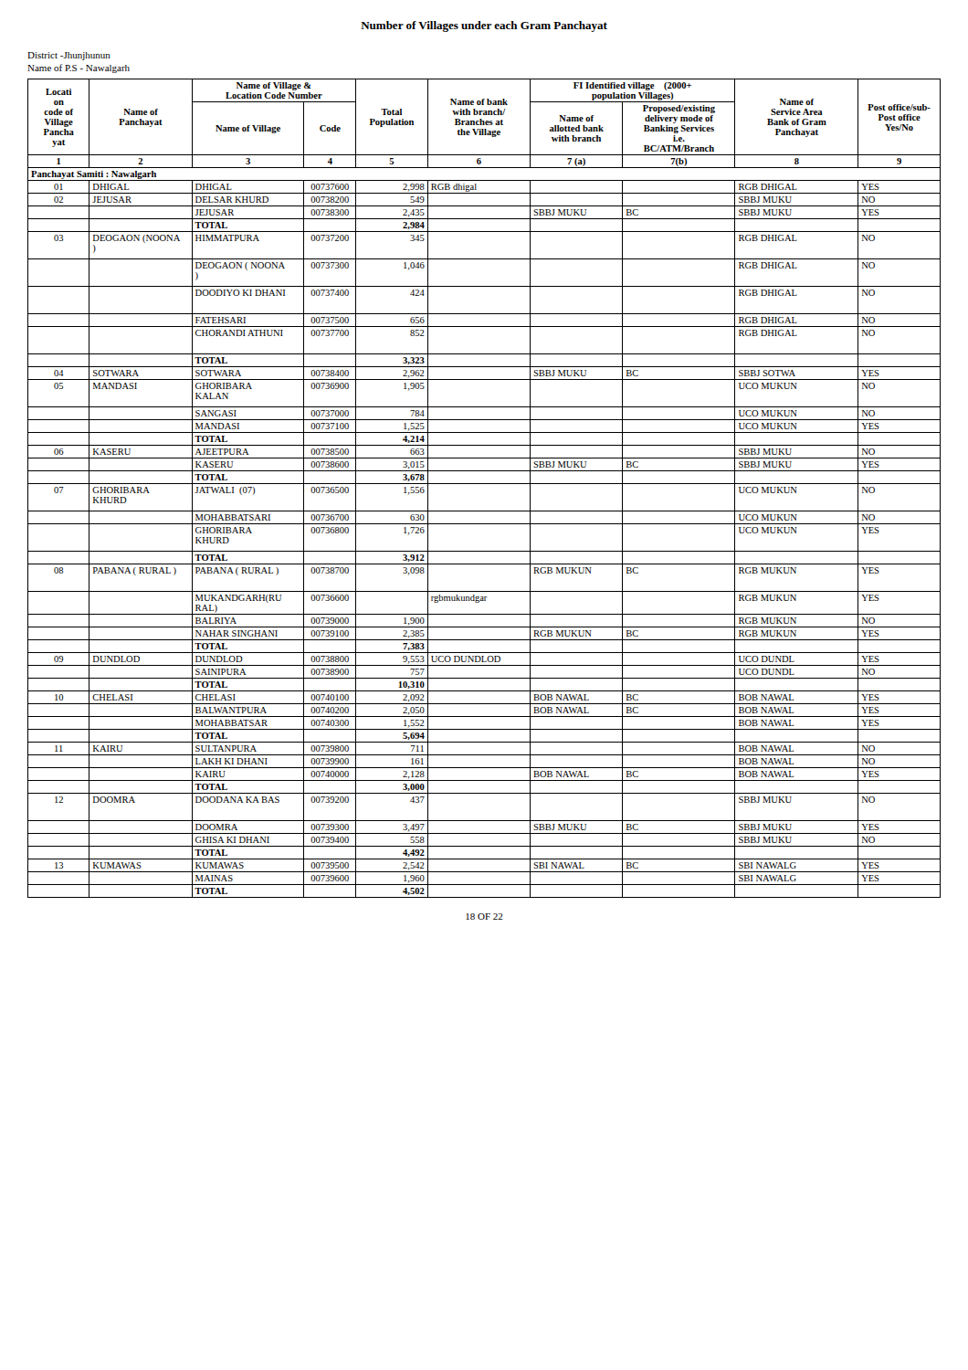Number of Villages under each Gram Panchayat
District -Jhunjhunun
Name of P.S - Nawalgarh
| Locati on code of Village Pancha yat | Name of Panchayat | Name of Village & Location Code Number | Total Population | Name of bank with branch/ Branches at the Village | FI Identified village (2000+ population Villages) | Name of Service Area Bank of Gram Panchayat | Post office/sub- Post office Yes/No |
| --- | --- | --- | --- | --- | --- | --- | --- |
| Name of Village | Code | Name of allotted bank with branch | Proposed/existing delivery mode of Banking Services i.e. BC/ATM/Branch |
| 1 | 2 | 3 | 4 | 5 | 6 | 7 (a) | 7(b) | 8 | 9 |
| Panchayat Samiti : Nawalgarh |
| 01 | DHIGAL | DHIGAL | 00737600 | 2,998 | RGB dhigal | | | RGB DHIGAL | YES |
| 02 | JEJUSAR | DELSAR KHURD | 00738200 | 549 | | | | SBBJ MUKU | NO |
| | | JEJUSAR | 00738300 | 2,435 | | SBBJ MUKU | BC | SBBJ MUKU | YES |
| | | TOTAL | | 2,984 | | | | | |
| 03 | DEOGAON (NOONA ) | HIMMATPURA | 00737200 | 345 | | | | RGB DHIGAL | NO |
| | | DEOGAON ( NOONA ) | 00737300 | 1,046 | | | | RGB DHIGAL | NO |
| | | DOODIYO KI DHANI | 00737400 | 424 | | | | RGB DHIGAL | NO |
| | | FATEHSARI | 00737500 | 656 | | | | RGB DHIGAL | NO |
| | | CHORANDI ATHUNI | 00737700 | 852 | | | | RGB DHIGAL | NO |
| | | TOTAL | | 3,323 | | | | | |
| 04 | SOTWARA | SOTWARA | 00738400 | 2,962 | | SBBJ MUKU | BC | SBBJ SOTWA | YES |
| 05 | MANDASI | GHORIBARA KALAN | 00736900 | 1,905 | | | | UCO MUKUN | NO |
| | | SANGASI | 00737000 | 784 | | | | UCO MUKUN | NO |
| | | MANDASI | 00737100 | 1,525 | | | | UCO MUKUN | YES |
| | | TOTAL | | 4,214 | | | | | |
| 06 | KASERU | AJEETPURA | 00738500 | 663 | | | | SBBJ MUKU | NO |
| | | KASERU | 00738600 | 3,015 | | SBBJ MUKU | BC | SBBJ MUKU | YES |
| | | TOTAL | | 3,678 | | | | | |
| 07 | GHORIBARA KHURD | JATWALI (07) | 00736500 | 1,556 | | | | UCO MUKUN | NO |
| | | MOHABBATSARI | 00736700 | 630 | | | | UCO MUKUN | NO |
| | | GHORIBARA KHURD | 00736800 | 1,726 | | | | UCO MUKUN | YES |
| | | TOTAL | | 3,912 | | | | | |
| 08 | PABANA ( RURAL ) | PABANA ( RURAL ) | 00738700 | 3,098 | | RGB MUKUN | BC | RGB MUKUN | YES |
| | | MUKANDGARH(RU RAL) | 00736600 | | rgbmukundgar | | | RGB MUKUN | YES |
| | | BALRIYA | 00739000 | 1,900 | | | | RGB MUKUN | NO |
| | | NAHAR SINGHANI | 00739100 | 2,385 | | RGB MUKUN | BC | RGB MUKUN | YES |
| | | TOTAL | | 7,383 | | | | | |
| 09 | DUNDLOD | DUNDLOD | 00738800 | 9,553 | UCO DUNDLOD | | | UCO DUNDL | YES |
| | | SAINIPURA | 00738900 | 757 | | | | UCO DUNDL | NO |
| | | TOTAL | | 10,310 | | | | | |
| 10 | CHELASI | CHELASI | 00740100 | 2,092 | | BOB NAWAL | BC | BOB NAWAL | YES |
| | | BALWANTPURA | 00740200 | 2,050 | | BOB NAWAL | BC | BOB NAWAL | YES |
| | | MOHABBATSAR | 00740300 | 1,552 | | | | BOB NAWAL | YES |
| | | TOTAL | | 5,694 | | | | | |
| 11 | KAIRU | SULTANPURA | 00739800 | 711 | | | | BOB NAWAL | NO |
| | | LAKH KI DHANI | 00739900 | 161 | | | | BOB NAWAL | NO |
| | | KAIRU | 00740000 | 2,128 | | BOB NAWAL | BC | BOB NAWAL | YES |
| | | TOTAL | | 3,000 | | | | | |
| 12 | DOOMRA | DOODANA KA BAS | 00739200 | 437 | | | | SBBJ MUKU | NO |
| | | DOOMRA | 00739300 | 3,497 | | SBBJ MUKU | BC | SBBJ MUKU | YES |
| | | GHISA KI DHANI | 00739400 | 558 | | | | SBBJ MUKU | NO |
| | | TOTAL | | 4,492 | | | | | |
| 13 | KUMAWAS | KUMAWAS | 00739500 | 2,542 | | SBI NAWAL | BC | SBI NAWALG | YES |
| | | MAINAS | 00739600 | 1,960 | | | | SBI NAWALG | YES |
| | | TOTAL | | 4,502 | | | | | |
18 OF 22